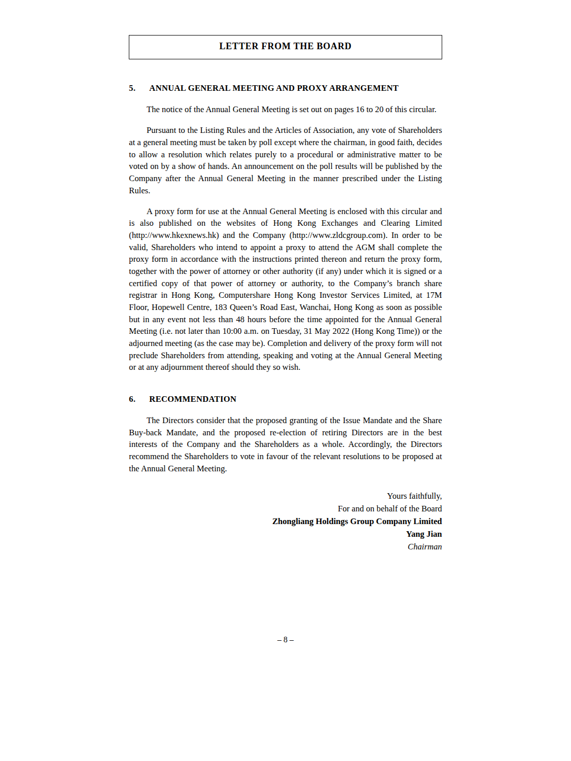LETTER FROM THE BOARD
5. ANNUAL GENERAL MEETING AND PROXY ARRANGEMENT
The notice of the Annual General Meeting is set out on pages 16 to 20 of this circular.
Pursuant to the Listing Rules and the Articles of Association, any vote of Shareholders at a general meeting must be taken by poll except where the chairman, in good faith, decides to allow a resolution which relates purely to a procedural or administrative matter to be voted on by a show of hands. An announcement on the poll results will be published by the Company after the Annual General Meeting in the manner prescribed under the Listing Rules.
A proxy form for use at the Annual General Meeting is enclosed with this circular and is also published on the websites of Hong Kong Exchanges and Clearing Limited (http://www.hkexnews.hk) and the Company (http://www.zldcgroup.com). In order to be valid, Shareholders who intend to appoint a proxy to attend the AGM shall complete the proxy form in accordance with the instructions printed thereon and return the proxy form, together with the power of attorney or other authority (if any) under which it is signed or a certified copy of that power of attorney or authority, to the Company’s branch share registrar in Hong Kong, Computershare Hong Kong Investor Services Limited, at 17M Floor, Hopewell Centre, 183 Queen’s Road East, Wanchai, Hong Kong as soon as possible but in any event not less than 48 hours before the time appointed for the Annual General Meeting (i.e. not later than 10:00 a.m. on Tuesday, 31 May 2022 (Hong Kong Time)) or the adjourned meeting (as the case may be). Completion and delivery of the proxy form will not preclude Shareholders from attending, speaking and voting at the Annual General Meeting or at any adjournment thereof should they so wish.
6. RECOMMENDATION
The Directors consider that the proposed granting of the Issue Mandate and the Share Buy-back Mandate, and the proposed re-election of retiring Directors are in the best interests of the Company and the Shareholders as a whole. Accordingly, the Directors recommend the Shareholders to vote in favour of the relevant resolutions to be proposed at the Annual General Meeting.
Yours faithfully, For and on behalf of the Board Zhongliang Holdings Group Company Limited Yang Jian Chairman
– 8 –